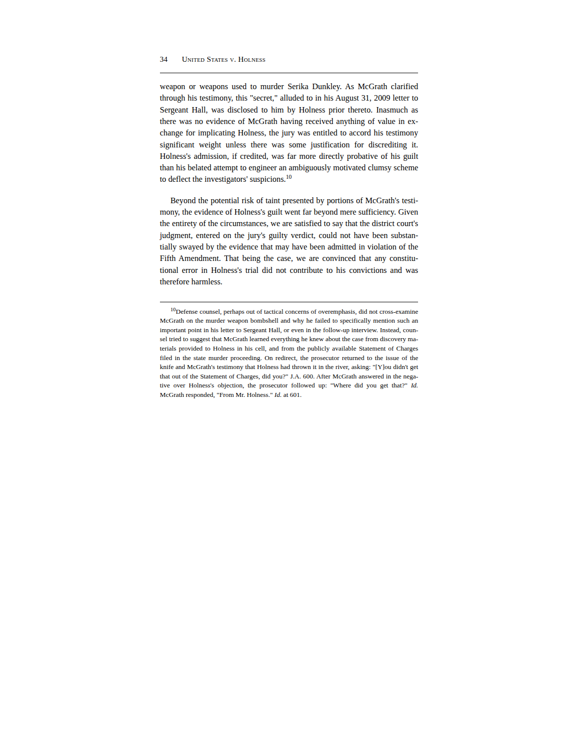34 United States v. Holness
weapon or weapons used to murder Serika Dunkley. As McGrath clarified through his testimony, this "secret," alluded to in his August 31, 2009 letter to Sergeant Hall, was disclosed to him by Holness prior thereto. Inasmuch as there was no evidence of McGrath having received anything of value in exchange for implicating Holness, the jury was entitled to accord his testimony significant weight unless there was some justification for discrediting it. Holness's admission, if credited, was far more directly probative of his guilt than his belated attempt to engineer an ambiguously motivated clumsy scheme to deflect the investigators' suspicions.10
Beyond the potential risk of taint presented by portions of McGrath's testimony, the evidence of Holness's guilt went far beyond mere sufficiency. Given the entirety of the circumstances, we are satisfied to say that the district court's judgment, entered on the jury's guilty verdict, could not have been substantially swayed by the evidence that may have been admitted in violation of the Fifth Amendment. That being the case, we are convinced that any constitutional error in Holness's trial did not contribute to his convictions and was therefore harmless.
10 Defense counsel, perhaps out of tactical concerns of overemphasis, did not cross-examine McGrath on the murder weapon bombshell and why he failed to specifically mention such an important point in his letter to Sergeant Hall, or even in the follow-up interview. Instead, counsel tried to suggest that McGrath learned everything he knew about the case from discovery materials provided to Holness in his cell, and from the publicly available Statement of Charges filed in the state murder proceeding. On redirect, the prosecutor returned to the issue of the knife and McGrath's testimony that Holness had thrown it in the river, asking: "[Y]ou didn't get that out of the Statement of Charges, did you?" J.A. 600. After McGrath answered in the negative over Holness's objection, the prosecutor followed up: "Where did you get that?" Id. McGrath responded, "From Mr. Holness." Id. at 601.